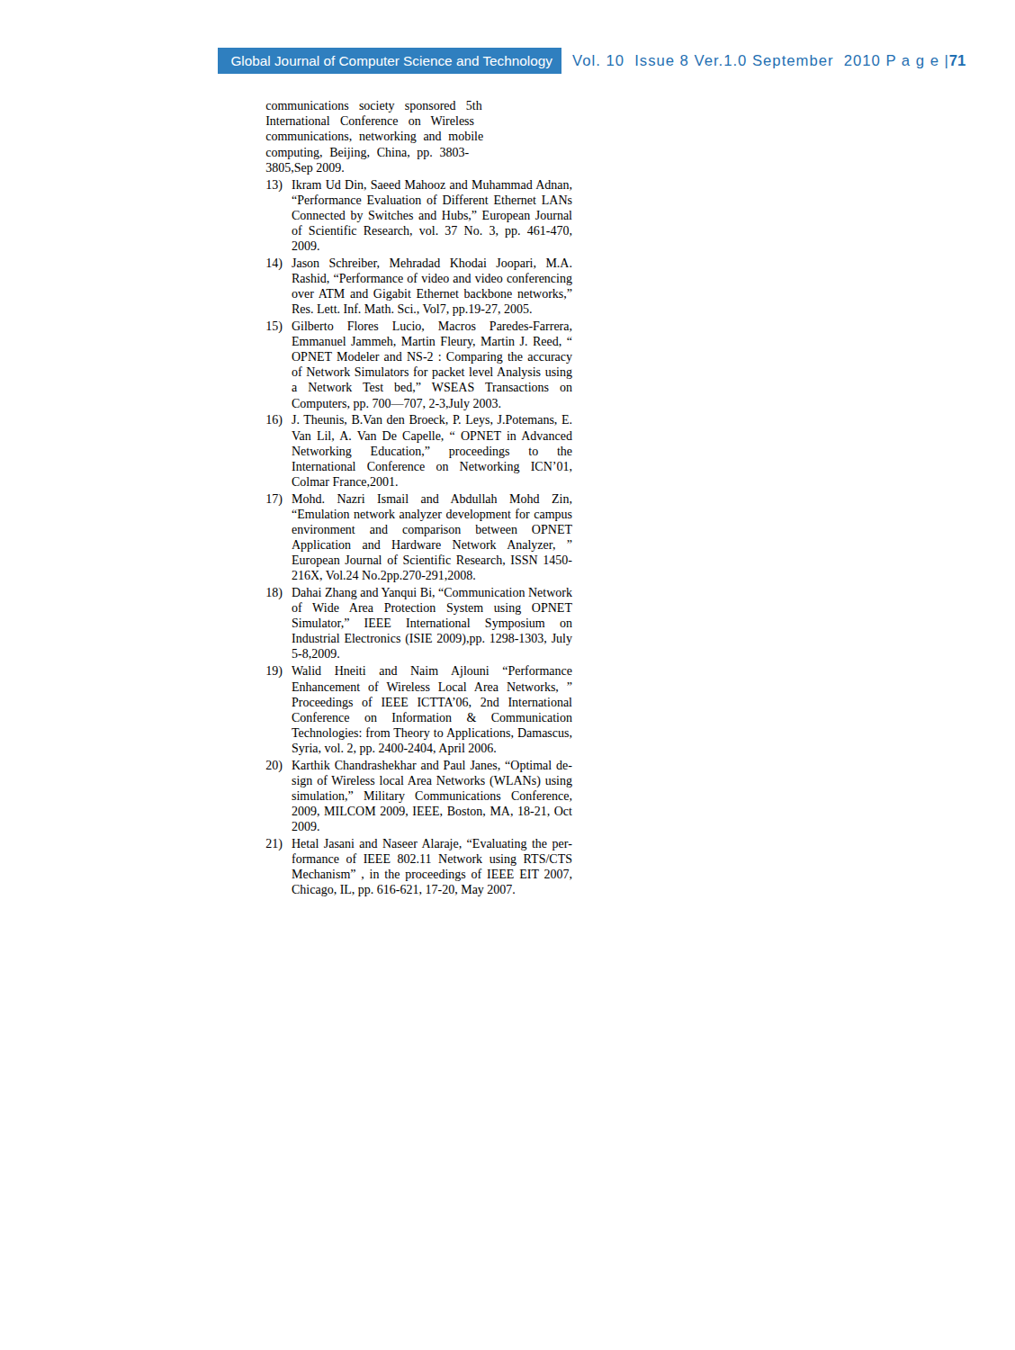Global Journal of Computer Science and Technology
Vol. 10 Issue 8 Ver.1.0 September 2010 P a g e |71
communications society sponsored 5th
International Conference on Wireless
communications, networking and mobile
computing, Beijing, China, pp. 3803-
3805,Sep 2009.
13) Ikram Ud Din, Saeed Mahooz and Muhammad Adnan, “Performance Evaluation of Different Ethernet LANs Connected by Switches and Hubs,” European Journal of Scientific Research, vol. 37 No. 3, pp. 461-470, 2009.
14) Jason Schreiber, Mehradad Khodai Joopari, M.A. Rashid, “Performance of video and video conferencing over ATM and Gigabit Ethernet backbone networks,” Res. Lett. Inf. Math. Sci., Vol7, pp.19-27, 2005.
15) Gilberto Flores Lucio, Macros Paredes-Farrera, Emmanuel Jammeh, Martin Fleury, Martin J. Reed, “ OPNET Modeler and NS-2 : Comparing the accuracy of Network Simulators for packet level Analysis using a Network Test bed,” WSEAS Transactions on Computers, pp. 700—707, 2-3,July 2003.
16) J. Theunis, B.Van den Broeck, P. Leys, J.Potemans, E. Van Lil, A. Van De Capelle, “ OPNET in Advanced Networking Education,” proceedings to the International Conference on Networking ICN’01, Colmar France,2001.
17) Mohd. Nazri Ismail and Abdullah Mohd Zin, “Emulation network analyzer development for campus environment and comparison between OPNET Application and Hardware Network Analyzer, ” European Journal of Scientific Research, ISSN 1450-216X, Vol.24 No.2pp.270-291,2008.
18) Dahai Zhang and Yanqui Bi, “Communication Network of Wide Area Protection System using OPNET Simulator,” IEEE International Symposium on Industrial Electronics (ISIE 2009),pp. 1298-1303, July 5-8,2009.
19) Walid Hneiti and Naim Ajlouni “Performance Enhancement of Wireless Local Area Networks, ” Proceedings of IEEE ICTTA’06, 2nd International Conference on Information & Communication Technologies: from Theory to Applications, Damascus, Syria, vol. 2, pp. 2400-2404, April 2006.
20) Karthik Chandrashekhar and Paul Janes, “Optimal design of Wireless local Area Networks (WLANs) using simulation,” Military Communications Conference, 2009, MILCOM 2009, IEEE, Boston, MA, 18-21, Oct 2009.
21) Hetal Jasani and Naseer Alaraje, “Evaluating the performance of IEEE 802.11 Network using RTS/CTS Mechanism” , in the proceedings of IEEE EIT 2007, Chicago, IL, pp. 616-621, 17-20, May 2007.